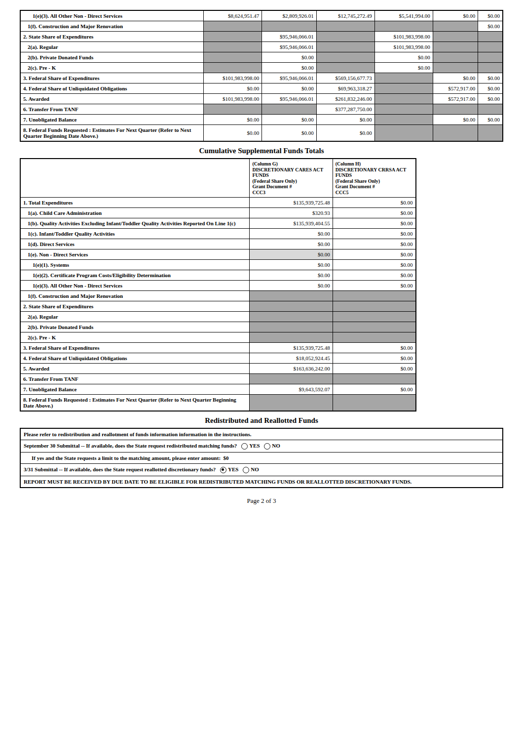| 1(e)(3). All Other Non - Direct Services | $8,624,951.47 | $2,809,926.01 | $12,745,272.49 | $5,541,994.00 | $0.00 | $0.00 |
| 1(f). Construction and Major Renovation | | | | | | $0.00 |
| 2. State Share of Expenditures | | $95,946,066.01 | | $101,983,998.00 | | |
| 2(a). Regular | | $95,946,066.01 | | $101,983,998.00 | | |
| 2(b). Private Donated Funds | | $0.00 | | $0.00 | | |
| 2(c). Pre - K | | $0.00 | | $0.00 | | |
| 3. Federal Share of Expenditures | $101,983,998.00 | $95,946,066.01 | $569,156,677.73 | | $0.00 | $0.00 |
| 4. Federal Share of Unliquidated Obligations | $0.00 | $0.00 | $69,963,318.27 | | $572,917.00 | $0.00 |
| 5. Awarded | $101,983,998.00 | $95,946,066.01 | $261,832,246.00 | | $572,917.00 | $0.00 |
| 6. Transfer From TANF | | | $377,287,750.00 | | | |
| 7. Unobligated Balance | $0.00 | $0.00 | $0.00 | | $0.00 | $0.00 |
| 8. Federal Funds Requested : Estimates For Next Quarter (Refer to Next Quarter Beginning Date Above.) | $0.00 | $0.00 | $0.00 | | | |
Cumulative Supplemental Funds Totals
| | (Column G) DISCRETIONARY CARES ACT FUNDS (Federal Share Only) Grant Document # CCC3 | (Column H) DISCRETIONARY CRRSA ACT FUNDS (Federal Share Only) Grant Document # CCC5 |
| 1. Total Expenditures | $135,939,725.48 | $0.00 |
| 1(a). Child Care Administration | $320.93 | $0.00 |
| 1(b). Quality Activities Excluding Infant/Toddler Quality Activities Reported On Line 1(c) | $135,939,404.55 | $0.00 |
| 1(c). Infant/Toddler Quality Activities | $0.00 | $0.00 |
| 1(d). Direct Services | $0.00 | $0.00 |
| 1(e). Non - Direct Services | $0.00 | $0.00 |
| 1(e)(1). Systems | $0.00 | $0.00 |
| 1(e)(2). Certificate Program Costs/Eligibility Determination | $0.00 | $0.00 |
| 1(e)(3). All Other Non - Direct Services | $0.00 | $0.00 |
| 1(f). Construction and Major Renovation | | |
| 2. State Share of Expenditures | | |
| 2(a). Regular | | |
| 2(b). Private Donated Funds | | |
| 2(c). Pre - K | | |
| 3. Federal Share of Expenditures | $135,939,725.48 | $0.00 |
| 4. Federal Share of Unliquidated Obligations | $18,052,924.45 | $0.00 |
| 5. Awarded | $163,636,242.00 | $0.00 |
| 6. Transfer From TANF | | |
| 7. Unobligated Balance | $9,643,592.07 | $0.00 |
| 8. Federal Funds Requested : Estimates For Next Quarter (Refer to Next Quarter Beginning Date Above.) | | |
Redistributed and Reallotted Funds
| Please refer to redistribution and reallotment of funds information information in the instructions. |
| September 30 Submittal -- If available, does the State request redistributed matching funds? YES NO |
| If yes and the State requests a limit to the matching amount, please enter amount: $0 |
| 3/31 Submittal -- If available, does the State request reallotted discretionary funds? YES NO |
| REPORT MUST BE RECEIVED BY DUE DATE TO BE ELIGIBLE FOR REDISTRIBUTED MATCHING FUNDS OR REALLOTTED DISCRETIONARY FUNDS. |
Page 2 of 3